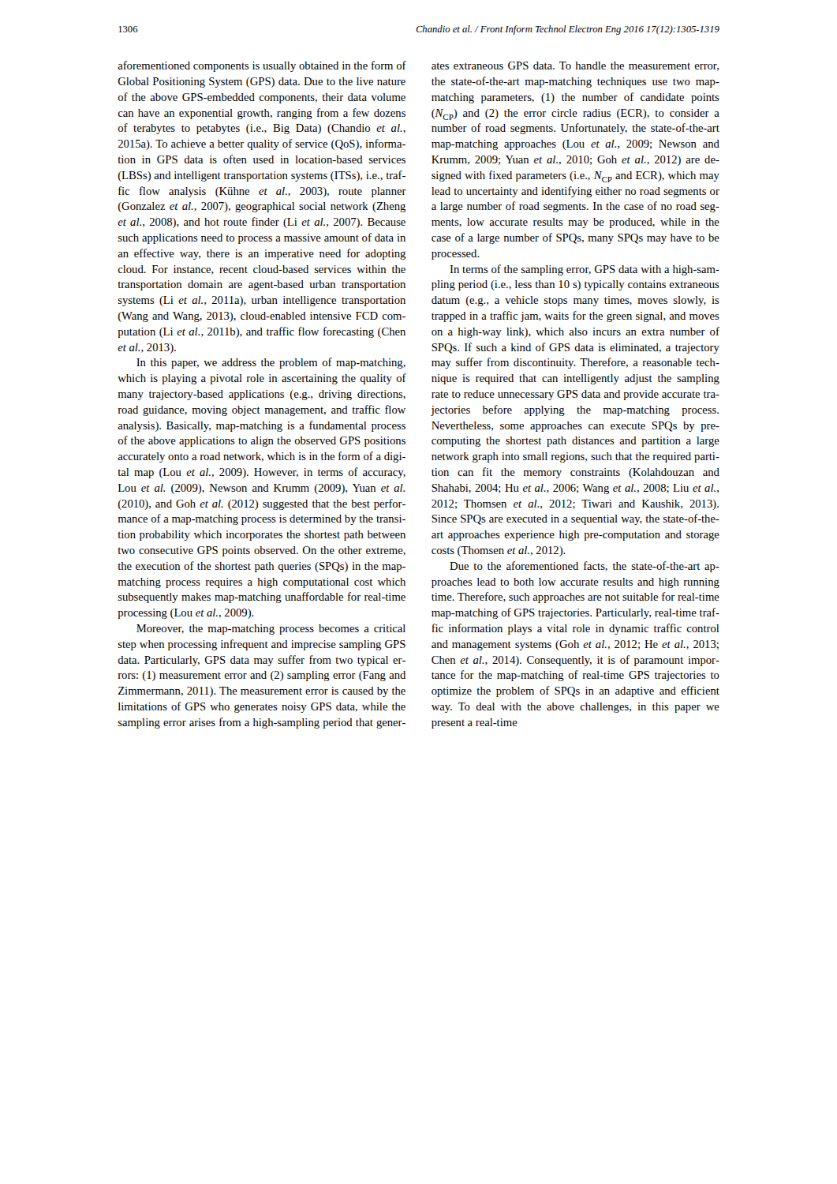1306 Chandio et al. / Front Inform Technol Electron Eng 2016 17(12):1305-1319
aforementioned components is usually obtained in the form of Global Positioning System (GPS) data. Due to the live nature of the above GPS-embedded components, their data volume can have an exponential growth, ranging from a few dozens of terabytes to petabytes (i.e., Big Data) (Chandio et al., 2015a). To achieve a better quality of service (QoS), information in GPS data is often used in location-based services (LBSs) and intelligent transportation systems (ITSs), i.e., traffic flow analysis (Kühne et al., 2003), route planner (Gonzalez et al., 2007), geographical social network (Zheng et al., 2008), and hot route finder (Li et al., 2007). Because such applications need to process a massive amount of data in an effective way, there is an imperative need for adopting cloud. For instance, recent cloud-based services within the transportation domain are agent-based urban transportation systems (Li et al., 2011a), urban intelligence transportation (Wang and Wang, 2013), cloud-enabled intensive FCD computation (Li et al., 2011b), and traffic flow forecasting (Chen et al., 2013).
In this paper, we address the problem of map-matching, which is playing a pivotal role in ascertaining the quality of many trajectory-based applications (e.g., driving directions, road guidance, moving object management, and traffic flow analysis). Basically, map-matching is a fundamental process of the above applications to align the observed GPS positions accurately onto a road network, which is in the form of a digital map (Lou et al., 2009). However, in terms of accuracy, Lou et al. (2009), Newson and Krumm (2009), Yuan et al. (2010), and Goh et al. (2012) suggested that the best performance of a map-matching process is determined by the transition probability which incorporates the shortest path between two consecutive GPS points observed. On the other extreme, the execution of the shortest path queries (SPQs) in the map-matching process requires a high computational cost which subsequently makes map-matching unaffordable for real-time processing (Lou et al., 2009).
Moreover, the map-matching process becomes a critical step when processing infrequent and imprecise sampling GPS data. Particularly, GPS data may suffer from two typical errors: (1) measurement error and (2) sampling error (Fang and Zimmermann, 2011). The measurement error is caused by the limitations of GPS who generates noisy GPS data, while the sampling error arises from a high-sampling period that generates extraneous GPS data. To handle the measurement error, the state-of-the-art map-matching techniques use two map-matching parameters, (1) the number of candidate points (NCP) and (2) the error circle radius (ECR), to consider a number of road segments. Unfortunately, the state-of-the-art map-matching approaches (Lou et al., 2009; Newson and Krumm, 2009; Yuan et al., 2010; Goh et al., 2012) are designed with fixed parameters (i.e., NCP and ECR), which may lead to uncertainty and identifying either no road segments or a large number of road segments. In the case of no road segments, low accurate results may be produced, while in the case of a large number of SPQs, many SPQs may have to be processed.
In terms of the sampling error, GPS data with a high-sampling period (i.e., less than 10 s) typically contains extraneous datum (e.g., a vehicle stops many times, moves slowly, is trapped in a traffic jam, waits for the green signal, and moves on a high-way link), which also incurs an extra number of SPQs. If such a kind of GPS data is eliminated, a trajectory may suffer from discontinuity. Therefore, a reasonable technique is required that can intelligently adjust the sampling rate to reduce unnecessary GPS data and provide accurate trajectories before applying the map-matching process. Nevertheless, some approaches can execute SPQs by pre-computing the shortest path distances and partition a large network graph into small regions, such that the required partition can fit the memory constraints (Kolahdouzan and Shahabi, 2004; Hu et al., 2006; Wang et al., 2008; Liu et al., 2012; Thomsen et al., 2012; Tiwari and Kaushik, 2013). Since SPQs are executed in a sequential way, the state-of-the-art approaches experience high pre-computation and storage costs (Thomsen et al., 2012).
Due to the aforementioned facts, the state-of-the-art approaches lead to both low accurate results and high running time. Therefore, such approaches are not suitable for real-time map-matching of GPS trajectories. Particularly, real-time traffic information plays a vital role in dynamic traffic control and management systems (Goh et al., 2012; He et al., 2013; Chen et al., 2014). Consequently, it is of paramount importance for the map-matching of real-time GPS trajectories to optimize the problem of SPQs in an adaptive and efficient way. To deal with the above challenges, in this paper we present a real-time